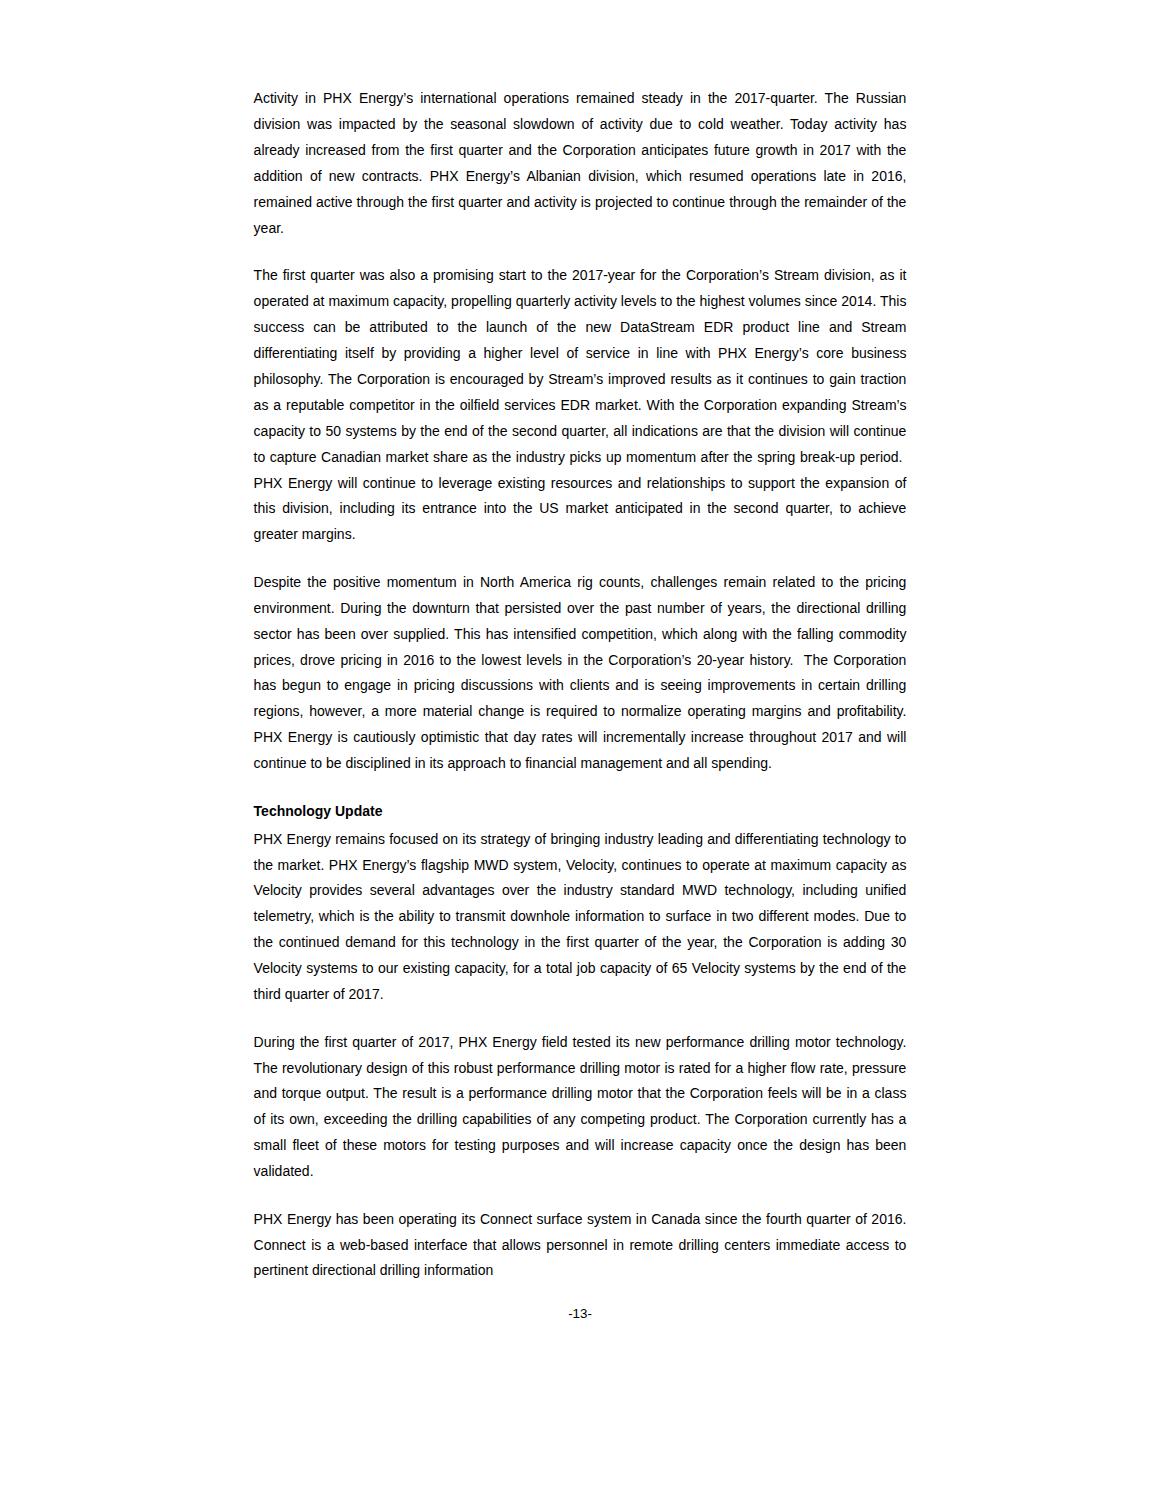Activity in PHX Energy’s international operations remained steady in the 2017-quarter. The Russian division was impacted by the seasonal slowdown of activity due to cold weather. Today activity has already increased from the first quarter and the Corporation anticipates future growth in 2017 with the addition of new contracts. PHX Energy’s Albanian division, which resumed operations late in 2016, remained active through the first quarter and activity is projected to continue through the remainder of the year.
The first quarter was also a promising start to the 2017-year for the Corporation’s Stream division, as it operated at maximum capacity, propelling quarterly activity levels to the highest volumes since 2014. This success can be attributed to the launch of the new DataStream EDR product line and Stream differentiating itself by providing a higher level of service in line with PHX Energy’s core business philosophy. The Corporation is encouraged by Stream’s improved results as it continues to gain traction as a reputable competitor in the oilfield services EDR market. With the Corporation expanding Stream’s capacity to 50 systems by the end of the second quarter, all indications are that the division will continue to capture Canadian market share as the industry picks up momentum after the spring break-up period. PHX Energy will continue to leverage existing resources and relationships to support the expansion of this division, including its entrance into the US market anticipated in the second quarter, to achieve greater margins.
Despite the positive momentum in North America rig counts, challenges remain related to the pricing environment. During the downturn that persisted over the past number of years, the directional drilling sector has been over supplied. This has intensified competition, which along with the falling commodity prices, drove pricing in 2016 to the lowest levels in the Corporation’s 20-year history. The Corporation has begun to engage in pricing discussions with clients and is seeing improvements in certain drilling regions, however, a more material change is required to normalize operating margins and profitability. PHX Energy is cautiously optimistic that day rates will incrementally increase throughout 2017 and will continue to be disciplined in its approach to financial management and all spending.
Technology Update
PHX Energy remains focused on its strategy of bringing industry leading and differentiating technology to the market. PHX Energy’s flagship MWD system, Velocity, continues to operate at maximum capacity as Velocity provides several advantages over the industry standard MWD technology, including unified telemetry, which is the ability to transmit downhole information to surface in two different modes. Due to the continued demand for this technology in the first quarter of the year, the Corporation is adding 30 Velocity systems to our existing capacity, for a total job capacity of 65 Velocity systems by the end of the third quarter of 2017.
During the first quarter of 2017, PHX Energy field tested its new performance drilling motor technology. The revolutionary design of this robust performance drilling motor is rated for a higher flow rate, pressure and torque output. The result is a performance drilling motor that the Corporation feels will be in a class of its own, exceeding the drilling capabilities of any competing product. The Corporation currently has a small fleet of these motors for testing purposes and will increase capacity once the design has been validated.
PHX Energy has been operating its Connect surface system in Canada since the fourth quarter of 2016. Connect is a web-based interface that allows personnel in remote drilling centers immediate access to pertinent directional drilling information
-13-